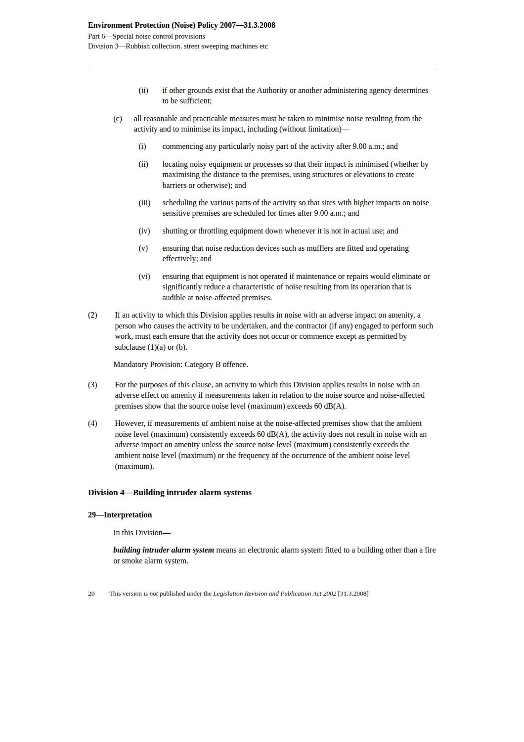Environment Protection (Noise) Policy 2007—31.3.2008
Part 6—Special noise control provisions
Division 3—Rubbish collection, street sweeping machines etc
(ii) if other grounds exist that the Authority or another administering agency determines to be sufficient;
(c) all reasonable and practicable measures must be taken to minimise noise resulting from the activity and to minimise its impact, including (without limitation)—
(i) commencing any particularly noisy part of the activity after 9.00 a.m.; and
(ii) locating noisy equipment or processes so that their impact is minimised (whether by maximising the distance to the premises, using structures or elevations to create barriers or otherwise); and
(iii) scheduling the various parts of the activity so that sites with higher impacts on noise sensitive premises are scheduled for times after 9.00 a.m.; and
(iv) shutting or throttling equipment down whenever it is not in actual use; and
(v) ensuring that noise reduction devices such as mufflers are fitted and operating effectively; and
(vi) ensuring that equipment is not operated if maintenance or repairs would eliminate or significantly reduce a characteristic of noise resulting from its operation that is audible at noise-affected premises.
(2) If an activity to which this Division applies results in noise with an adverse impact on amenity, a person who causes the activity to be undertaken, and the contractor (if any) engaged to perform such work, must each ensure that the activity does not occur or commence except as permitted by subclause (1)(a) or (b).
Mandatory Provision: Category B offence.
(3) For the purposes of this clause, an activity to which this Division applies results in noise with an adverse effect on amenity if measurements taken in relation to the noise source and noise-affected premises show that the source noise level (maximum) exceeds 60 dB(A).
(4) However, if measurements of ambient noise at the noise-affected premises show that the ambient noise level (maximum) consistently exceeds 60 dB(A), the activity does not result in noise with an adverse impact on amenity unless the source noise level (maximum) consistently exceeds the ambient noise level (maximum) or the frequency of the occurrence of the ambient noise level (maximum).
Division 4—Building intruder alarm systems
29—Interpretation
In this Division—
building intruder alarm system means an electronic alarm system fitted to a building other than a fire or smoke alarm system.
20 This version is not published under the Legislation Revision and Publication Act 2002 [31.3.2008]